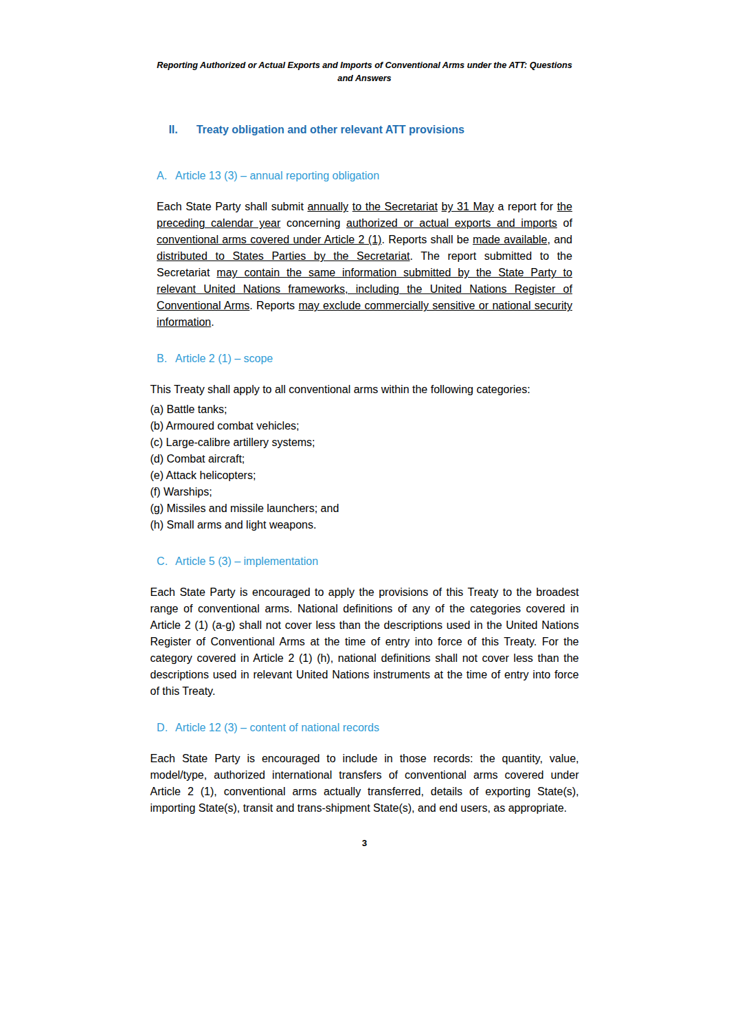Reporting Authorized or Actual Exports and Imports of Conventional Arms under the ATT: Questions and Answers
II. Treaty obligation and other relevant ATT provisions
A. Article 13 (3) – annual reporting obligation
Each State Party shall submit annually to the Secretariat by 31 May a report for the preceding calendar year concerning authorized or actual exports and imports of conventional arms covered under Article 2 (1). Reports shall be made available, and distributed to States Parties by the Secretariat. The report submitted to the Secretariat may contain the same information submitted by the State Party to relevant United Nations frameworks, including the United Nations Register of Conventional Arms. Reports may exclude commercially sensitive or national security information.
B. Article 2 (1) – scope
This Treaty shall apply to all conventional arms within the following categories:
(a) Battle tanks;
(b) Armoured combat vehicles;
(c) Large-calibre artillery systems;
(d) Combat aircraft;
(e) Attack helicopters;
(f) Warships;
(g) Missiles and missile launchers; and
(h) Small arms and light weapons.
C. Article 5 (3) – implementation
Each State Party is encouraged to apply the provisions of this Treaty to the broadest range of conventional arms. National definitions of any of the categories covered in Article 2 (1) (a-g) shall not cover less than the descriptions used in the United Nations Register of Conventional Arms at the time of entry into force of this Treaty. For the category covered in Article 2 (1) (h), national definitions shall not cover less than the descriptions used in relevant United Nations instruments at the time of entry into force of this Treaty.
D. Article 12 (3) – content of national records
Each State Party is encouraged to include in those records: the quantity, value, model/type, authorized international transfers of conventional arms covered under Article 2 (1), conventional arms actually transferred, details of exporting State(s), importing State(s), transit and trans-shipment State(s), and end users, as appropriate.
3